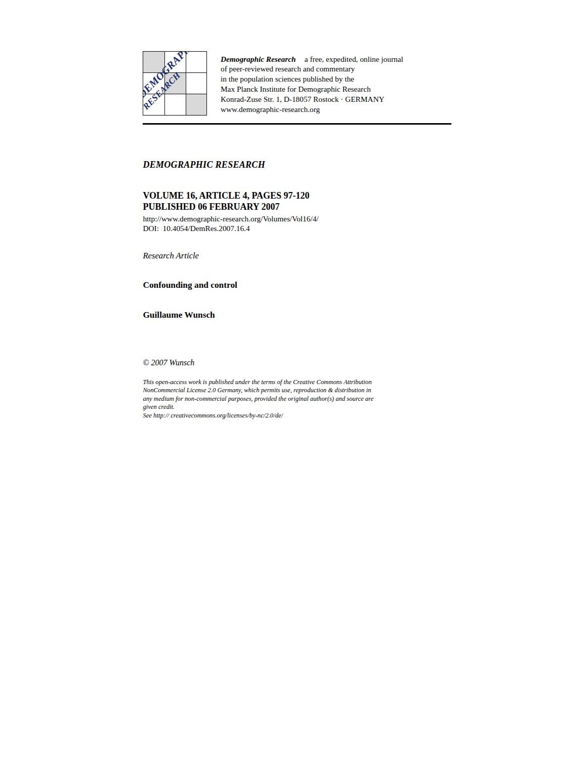DEMOGRAPHIC RESEARCH
Demographic Research a free, expedited, online journal
of peer-reviewed research and commentary
in the population sciences published by the
Max Planck Institute for Demographic Research
Konrad-Zuse Str. 1, D-18057 Rostock · GERMANY
www.demographic-research.org
DEMOGRAPHIC RESEARCH
VOLUME 16, ARTICLE 4, PAGES 97-120
PUBLISHED 06 FEBRUARY 2007
http://www.demographic-research.org/Volumes/Vol16/4/
DOI: 10.4054/DemRes.2007.16.4
Research Article
Confounding and control
Guillaume Wunsch
© 2007 Wunsch
This open-access work is published under the terms of the Creative Commons Attribution NonCommercial License 2.0 Germany, which permits use, reproduction & distribution in any medium for non-commercial purposes, provided the original author(s) and source are given credit.
See http:// creativecommons.org/licenses/by-nc/2.0/de/